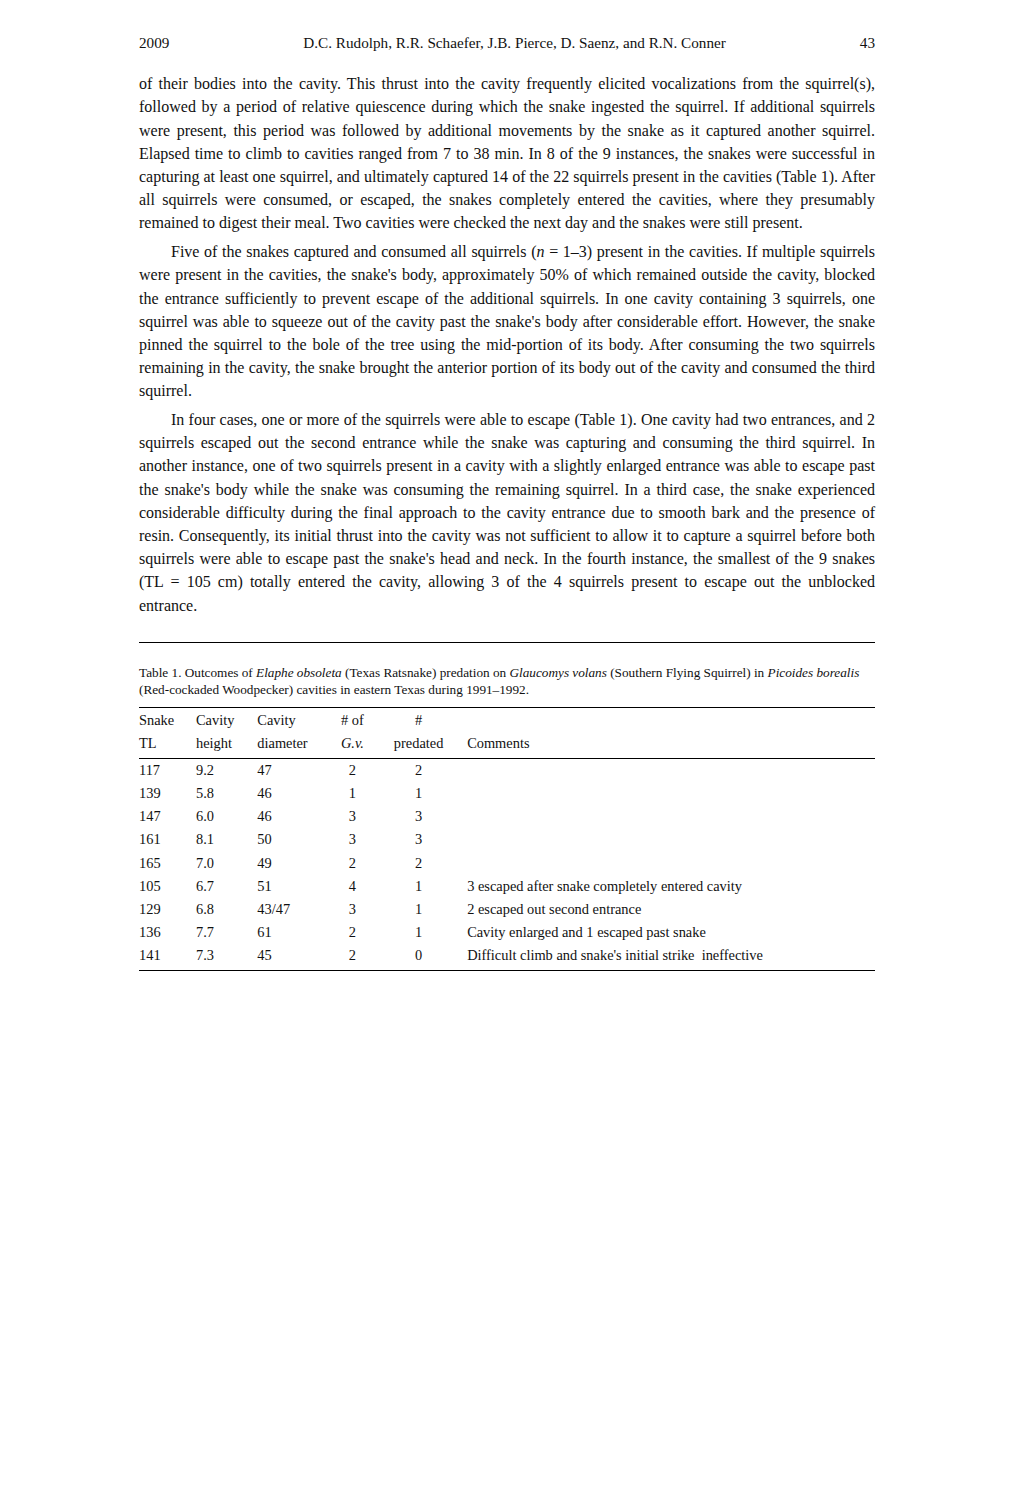2009 D.C. Rudolph, R.R. Schaefer, J.B. Pierce, D. Saenz, and R.N. Conner 43
of their bodies into the cavity. This thrust into the cavity frequently elicited vocalizations from the squirrel(s), followed by a period of relative quiescence during which the snake ingested the squirrel. If additional squirrels were present, this period was followed by additional movements by the snake as it captured another squirrel. Elapsed time to climb to cavities ranged from 7 to 38 min. In 8 of the 9 instances, the snakes were successful in capturing at least one squirrel, and ultimately captured 14 of the 22 squirrels present in the cavities (Table 1). After all squirrels were consumed, or escaped, the snakes completely entered the cavities, where they presumably remained to digest their meal. Two cavities were checked the next day and the snakes were still present.
Five of the snakes captured and consumed all squirrels (n = 1–3) present in the cavities. If multiple squirrels were present in the cavities, the snake's body, approximately 50% of which remained outside the cavity, blocked the entrance sufficiently to prevent escape of the additional squirrels. In one cavity containing 3 squirrels, one squirrel was able to squeeze out of the cavity past the snake's body after considerable effort. However, the snake pinned the squirrel to the bole of the tree using the mid-portion of its body. After consuming the two squirrels remaining in the cavity, the snake brought the anterior portion of its body out of the cavity and consumed the third squirrel.
In four cases, one or more of the squirrels were able to escape (Table 1). One cavity had two entrances, and 2 squirrels escaped out the second entrance while the snake was capturing and consuming the third squirrel. In another instance, one of two squirrels present in a cavity with a slightly enlarged entrance was able to escape past the snake's body while the snake was consuming the remaining squirrel. In a third case, the snake experienced considerable difficulty during the final approach to the cavity entrance due to smooth bark and the presence of resin. Consequently, its initial thrust into the cavity was not sufficient to allow it to capture a squirrel before both squirrels were able to escape past the snake's head and neck. In the fourth instance, the smallest of the 9 snakes (TL = 105 cm) totally entered the cavity, allowing 3 of the 4 squirrels present to escape out the unblocked entrance.
Table 1. Outcomes of Elaphe obsoleta (Texas Ratsnake) predation on Glaucomys volans (Southern Flying Squirrel) in Picoides borealis (Red-cockaded Woodpecker) cavities in eastern Texas during 1991–1992.
| Snake | Cavity | Cavity | # of | # | |
| --- | --- | --- | --- | --- | --- |
| TL | height | diameter | G.v. | predated | Comments |
| 117 | 9.2 | 47 | 2 | 2 | |
| 139 | 5.8 | 46 | 1 | 1 | |
| 147 | 6.0 | 46 | 3 | 3 | |
| 161 | 8.1 | 50 | 3 | 3 | |
| 165 | 7.0 | 49 | 2 | 2 | |
| 105 | 6.7 | 51 | 4 | 1 | 3 escaped after snake completely entered cavity |
| 129 | 6.8 | 43/47 | 3 | 1 | 2 escaped out second entrance |
| 136 | 7.7 | 61 | 2 | 1 | Cavity enlarged and 1 escaped past snake |
| 141 | 7.3 | 45 | 2 | 0 | Difficult climb and snake's initial strike ineffective |